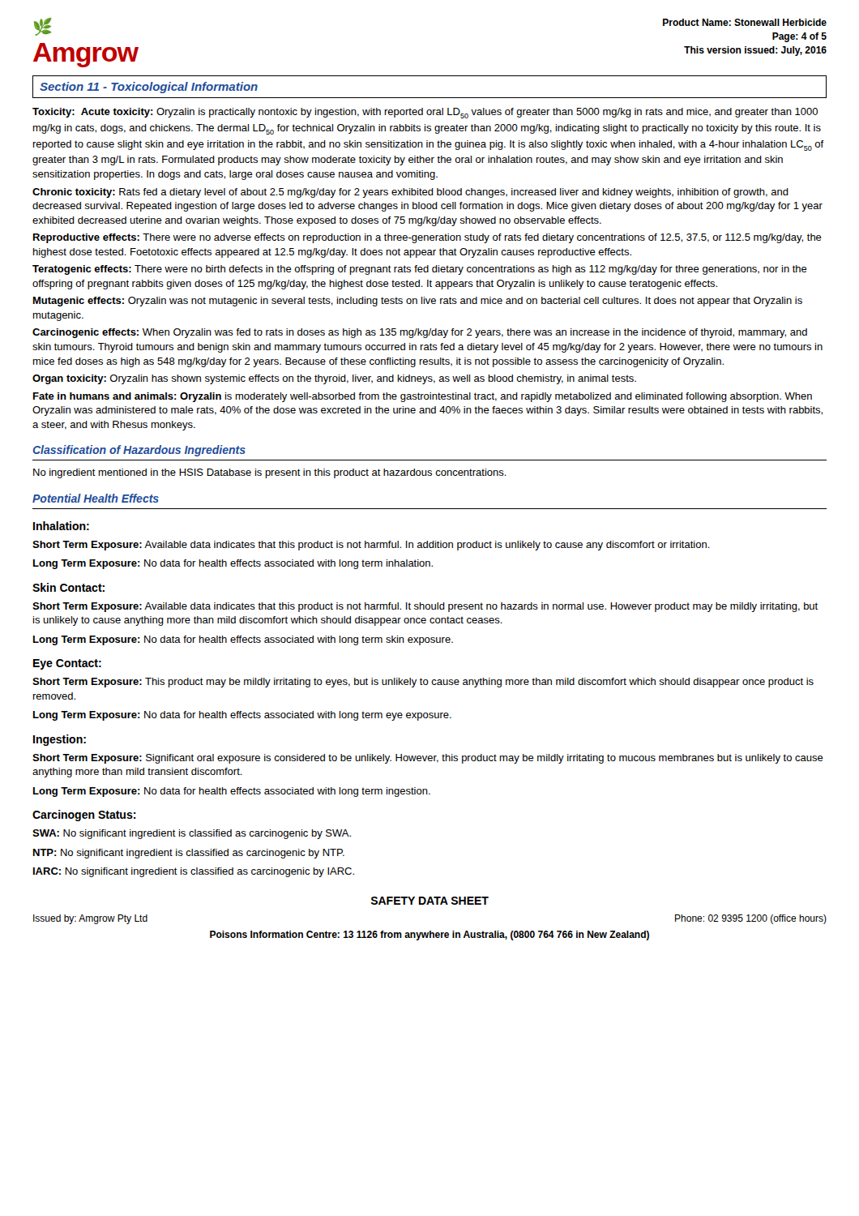🌿
Amgrow
Product Name: Stonewall Herbicide
Page: 4 of 5
This version issued: July, 2016
Section 11 - Toxicological Information
Toxicity: Acute toxicity: Oryzalin is practically nontoxic by ingestion, with reported oral LD50 values of greater than 5000 mg/kg in rats and mice, and greater than 1000 mg/kg in cats, dogs, and chickens. The dermal LD50 for technical Oryzalin in rabbits is greater than 2000 mg/kg, indicating slight to practically no toxicity by this route. It is reported to cause slight skin and eye irritation in the rabbit, and no skin sensitization in the guinea pig. It is also slightly toxic when inhaled, with a 4-hour inhalation LC50 of greater than 3 mg/L in rats. Formulated products may show moderate toxicity by either the oral or inhalation routes, and may show skin and eye irritation and skin sensitization properties. In dogs and cats, large oral doses cause nausea and vomiting.
Chronic toxicity: Rats fed a dietary level of about 2.5 mg/kg/day for 2 years exhibited blood changes, increased liver and kidney weights, inhibition of growth, and decreased survival. Repeated ingestion of large doses led to adverse changes in blood cell formation in dogs. Mice given dietary doses of about 200 mg/kg/day for 1 year exhibited decreased uterine and ovarian weights. Those exposed to doses of 75 mg/kg/day showed no observable effects.
Reproductive effects: There were no adverse effects on reproduction in a three-generation study of rats fed dietary concentrations of 12.5, 37.5, or 112.5 mg/kg/day, the highest dose tested. Foetotoxic effects appeared at 12.5 mg/kg/day. It does not appear that Oryzalin causes reproductive effects.
Teratogenic effects: There were no birth defects in the offspring of pregnant rats fed dietary concentrations as high as 112 mg/kg/day for three generations, nor in the offspring of pregnant rabbits given doses of 125 mg/kg/day, the highest dose tested. It appears that Oryzalin is unlikely to cause teratogenic effects.
Mutagenic effects: Oryzalin was not mutagenic in several tests, including tests on live rats and mice and on bacterial cell cultures. It does not appear that Oryzalin is mutagenic.
Carcinogenic effects: When Oryzalin was fed to rats in doses as high as 135 mg/kg/day for 2 years, there was an increase in the incidence of thyroid, mammary, and skin tumours. Thyroid tumours and benign skin and mammary tumours occurred in rats fed a dietary level of 45 mg/kg/day for 2 years. However, there were no tumours in mice fed doses as high as 548 mg/kg/day for 2 years. Because of these conflicting results, it is not possible to assess the carcinogenicity of Oryzalin.
Organ toxicity: Oryzalin has shown systemic effects on the thyroid, liver, and kidneys, as well as blood chemistry, in animal tests.
Fate in humans and animals: Oryzalin is moderately well-absorbed from the gastrointestinal tract, and rapidly metabolized and eliminated following absorption. When Oryzalin was administered to male rats, 40% of the dose was excreted in the urine and 40% in the faeces within 3 days. Similar results were obtained in tests with rabbits, a steer, and with Rhesus monkeys.
Classification of Hazardous Ingredients
No ingredient mentioned in the HSIS Database is present in this product at hazardous concentrations.
Potential Health Effects
Inhalation:
Short Term Exposure: Available data indicates that this product is not harmful. In addition product is unlikely to cause any discomfort or irritation.
Long Term Exposure: No data for health effects associated with long term inhalation.
Skin Contact:
Short Term Exposure: Available data indicates that this product is not harmful. It should present no hazards in normal use. However product may be mildly irritating, but is unlikely to cause anything more than mild discomfort which should disappear once contact ceases.
Long Term Exposure: No data for health effects associated with long term skin exposure.
Eye Contact:
Short Term Exposure: This product may be mildly irritating to eyes, but is unlikely to cause anything more than mild discomfort which should disappear once product is removed.
Long Term Exposure: No data for health effects associated with long term eye exposure.
Ingestion:
Short Term Exposure: Significant oral exposure is considered to be unlikely. However, this product may be mildly irritating to mucous membranes but is unlikely to cause anything more than mild transient discomfort.
Long Term Exposure: No data for health effects associated with long term ingestion.
Carcinogen Status:
SWA: No significant ingredient is classified as carcinogenic by SWA.
NTP: No significant ingredient is classified as carcinogenic by NTP.
IARC: No significant ingredient is classified as carcinogenic by IARC.
SAFETY DATA SHEET
Issued by: Amgrow Pty Ltd Phone: 02 9395 1200 (office hours)
Poisons Information Centre: 13 1126 from anywhere in Australia, (0800 764 766 in New Zealand)